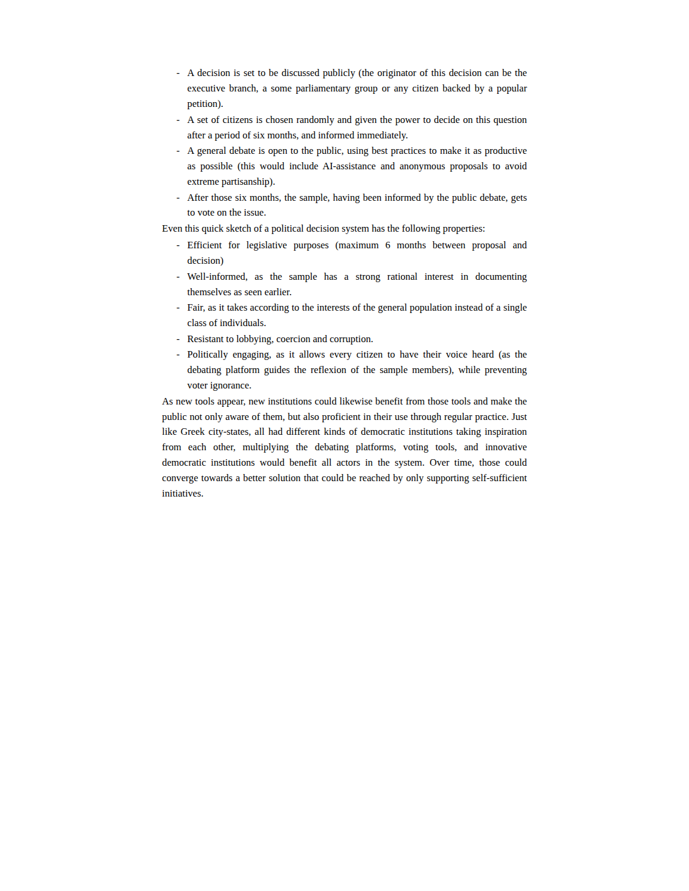A decision is set to be discussed publicly (the originator of this decision can be the executive branch, a some parliamentary group or any citizen backed by a popular petition).
A set of citizens is chosen randomly and given the power to decide on this question after a period of six months, and informed immediately.
A general debate is open to the public, using best practices to make it as productive as possible (this would include AI-assistance and anonymous proposals to avoid extreme partisanship).
After those six months, the sample, having been informed by the public debate, gets to vote on the issue.
Even this quick sketch of a political decision system has the following properties:
Efficient for legislative purposes (maximum 6 months between proposal and decision)
Well-informed, as the sample has a strong rational interest in documenting themselves as seen earlier.
Fair, as it takes according to the interests of the general population instead of a single class of individuals.
Resistant to lobbying, coercion and corruption.
Politically engaging, as it allows every citizen to have their voice heard (as the debating platform guides the reflexion of the sample members), while preventing voter ignorance.
As new tools appear, new institutions could likewise benefit from those tools and make the public not only aware of them, but also proficient in their use through regular practice. Just like Greek city-states, all had different kinds of democratic institutions taking inspiration from each other, multiplying the debating platforms, voting tools, and innovative democratic institutions would benefit all actors in the system. Over time, those could converge towards a better solution that could be reached by only supporting self-sufficient initiatives.